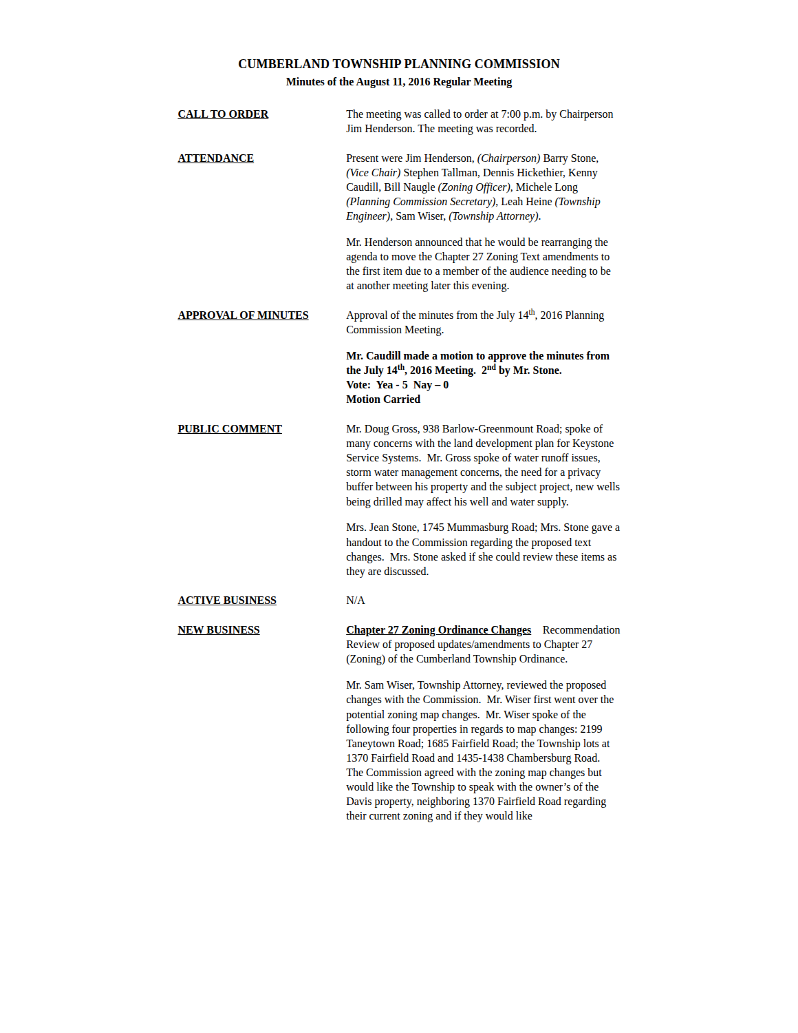CUMBERLAND TOWNSHIP PLANNING COMMISSION
Minutes of the August 11, 2016 Regular Meeting
Call to Order
The meeting was called to order at 7:00 p.m. by Chairperson Jim Henderson. The meeting was recorded.
Attendance
Present were Jim Henderson, (Chairperson) Barry Stone, (Vice Chair) Stephen Tallman, Dennis Hickethier, Kenny Caudill, Bill Naugle (Zoning Officer), Michele Long (Planning Commission Secretary), Leah Heine (Township Engineer), Sam Wiser, (Township Attorney).
Mr. Henderson announced that he would be rearranging the agenda to move the Chapter 27 Zoning Text amendments to the first item due to a member of the audience needing to be at another meeting later this evening.
Approval of Minutes
Approval of the minutes from the July 14th, 2016 Planning Commission Meeting.
Mr. Caudill made a motion to approve the minutes from the July 14th, 2016 Meeting. 2nd by Mr. Stone.
Vote: Yea - 5 Nay – 0
Motion Carried
Public Comment
Mr. Doug Gross, 938 Barlow-Greenmount Road; spoke of many concerns with the land development plan for Keystone Service Systems. Mr. Gross spoke of water runoff issues, storm water management concerns, the need for a privacy buffer between his property and the subject project, new wells being drilled may affect his well and water supply.
Mrs. Jean Stone, 1745 Mummasburg Road; Mrs. Stone gave a handout to the Commission regarding the proposed text changes. Mrs. Stone asked if she could review these items as they are discussed.
Active Business
N/A
New Business
Chapter 27 Zoning Ordinance Changes Recommendation
Review of proposed updates/amendments to Chapter 27 (Zoning) of the Cumberland Township Ordinance.
Mr. Sam Wiser, Township Attorney, reviewed the proposed changes with the Commission. Mr. Wiser first went over the potential zoning map changes. Mr. Wiser spoke of the following four properties in regards to map changes: 2199 Taneytown Road; 1685 Fairfield Road; the Township lots at 1370 Fairfield Road and 1435-1438 Chambersburg Road. The Commission agreed with the zoning map changes but would like the Township to speak with the owner’s of the Davis property, neighboring 1370 Fairfield Road regarding their current zoning and if they would like